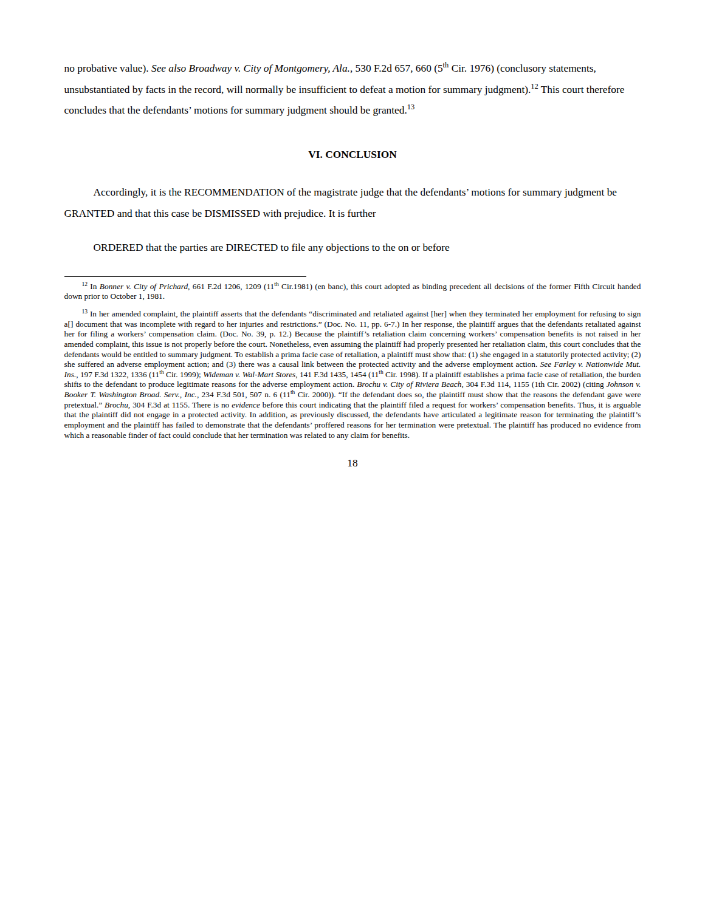no probative value). See also Broadway v. City of Montgomery, Ala., 530 F.2d 657, 660 (5th Cir. 1976) (conclusory statements, unsubstantiated by facts in the record, will normally be insufficient to defeat a motion for summary judgment).12 This court therefore concludes that the defendants’ motions for summary judgment should be granted.13
VI. CONCLUSION
Accordingly, it is the RECOMMENDATION of the magistrate judge that the defendants’ motions for summary judgment be GRANTED and that this case be DISMISSED with prejudice. It is further
ORDERED that the parties are DIRECTED to file any objections to the on or before
12 In Bonner v. City of Prichard, 661 F.2d 1206, 1209 (11th Cir.1981) (en banc), this court adopted as binding precedent all decisions of the former Fifth Circuit handed down prior to October 1, 1981.
13 In her amended complaint, the plaintiff asserts that the defendants “discriminated and retaliated against [her] when they terminated her employment for refusing to sign a[] document that was incomplete with regard to her injuries and restrictions.” (Doc. No. 11, pp. 6-7.) In her response, the plaintiff argues that the defendants retaliated against her for filing a workers’ compensation claim. (Doc. No. 39, p. 12.) Because the plaintiff’s retaliation claim concerning workers’ compensation benefits is not raised in her amended complaint, this issue is not properly before the court. Nonetheless, even assuming the plaintiff had properly presented her retaliation claim, this court concludes that the defendants would be entitled to summary judgment. To establish a prima facie case of retaliation, a plaintiff must show that: (1) she engaged in a statutorily protected activity; (2) she suffered an adverse employment action; and (3) there was a causal link between the protected activity and the adverse employment action. See Farley v. Nationwide Mut. Ins., 197 F.3d 1322, 1336 (11th Cir. 1999); Wideman v. Wal-Mart Stores, 141 F.3d 1435, 1454 (11th Cir. 1998). If a plaintiff establishes a prima facie case of retaliation, the burden shifts to the defendant to produce legitimate reasons for the adverse employment action. Brochu v. City of Riviera Beach, 304 F.3d 114, 1155 (1th Cir. 2002) (citing Johnson v. Booker T. Washington Broad. Serv., Inc., 234 F.3d 501, 507 n. 6 (11th Cir. 2000)). “If the defendant does so, the plaintiff must show that the reasons the defendant gave were pretextual.” Brochu, 304 F.3d at 1155. There is no evidence before this court indicating that the plaintiff filed a request for workers’ compensation benefits. Thus, it is arguable that the plaintiff did not engage in a protected activity. In addition, as previously discussed, the defendants have articulated a legitimate reason for terminating the plaintiff’s employment and the plaintiff has failed to demonstrate that the defendants’ proffered reasons for her termination were pretextual. The plaintiff has produced no evidence from which a reasonable finder of fact could conclude that her termination was related to any claim for benefits.
18